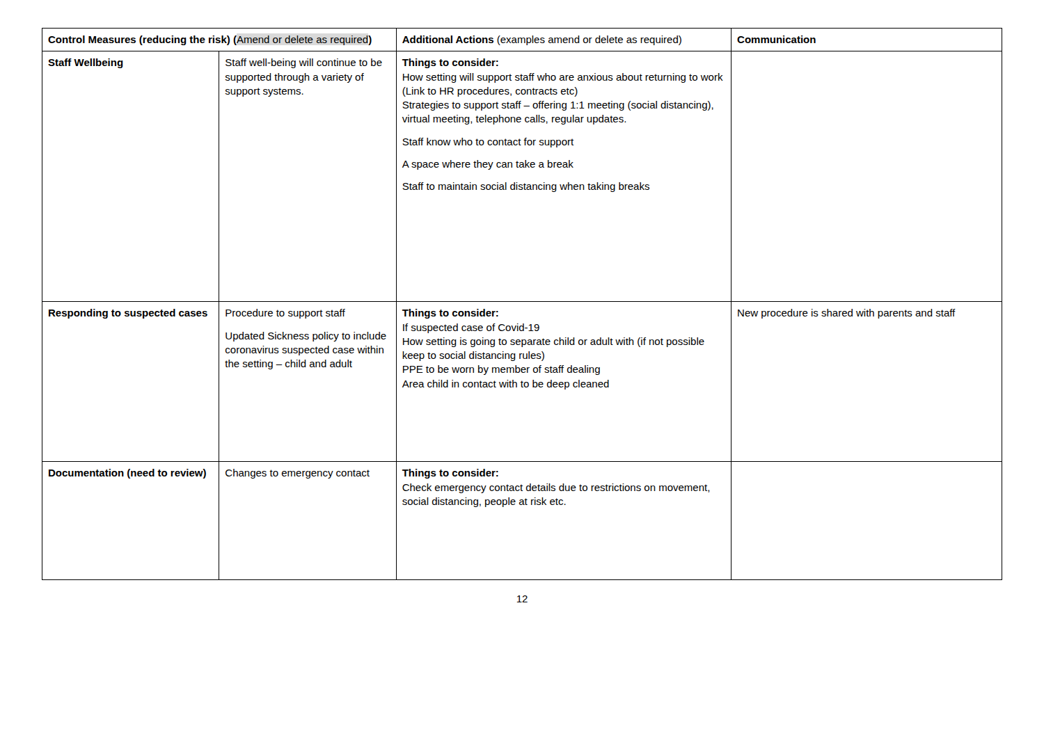| Control Measures (reducing the risk) ( Amend or delete as required ) | Additional Actions (examples amend or delete as required) | Communication |
| Staff Wellbeing | Staff well-being will continue to be supported through a variety of support systems. | Things to consider: How setting will support staff who are anxious about returning to work (Link to HR procedures, contracts etc) Strategies to support staff – offering 1:1 meeting (social distancing), virtual meeting, telephone calls, regular updates. Staff know who to contact for support A space where they can take a break Staff to maintain social distancing when taking breaks | |
| Responding to suspected cases | Procedure to support staff Updated Sickness policy to include coronavirus suspected case within the setting – child and adult | Things to consider: If suspected case of Covid-19 How setting is going to separate child or adult with (if not possible keep to social distancing rules) PPE to be worn by member of staff dealing Area child in contact with to be deep cleaned | New procedure is shared with parents and staff |
| Documentation (need to review) | Changes to emergency contact | Things to consider: Check emergency contact details due to restrictions on movement, social distancing, people at risk etc. | |
12